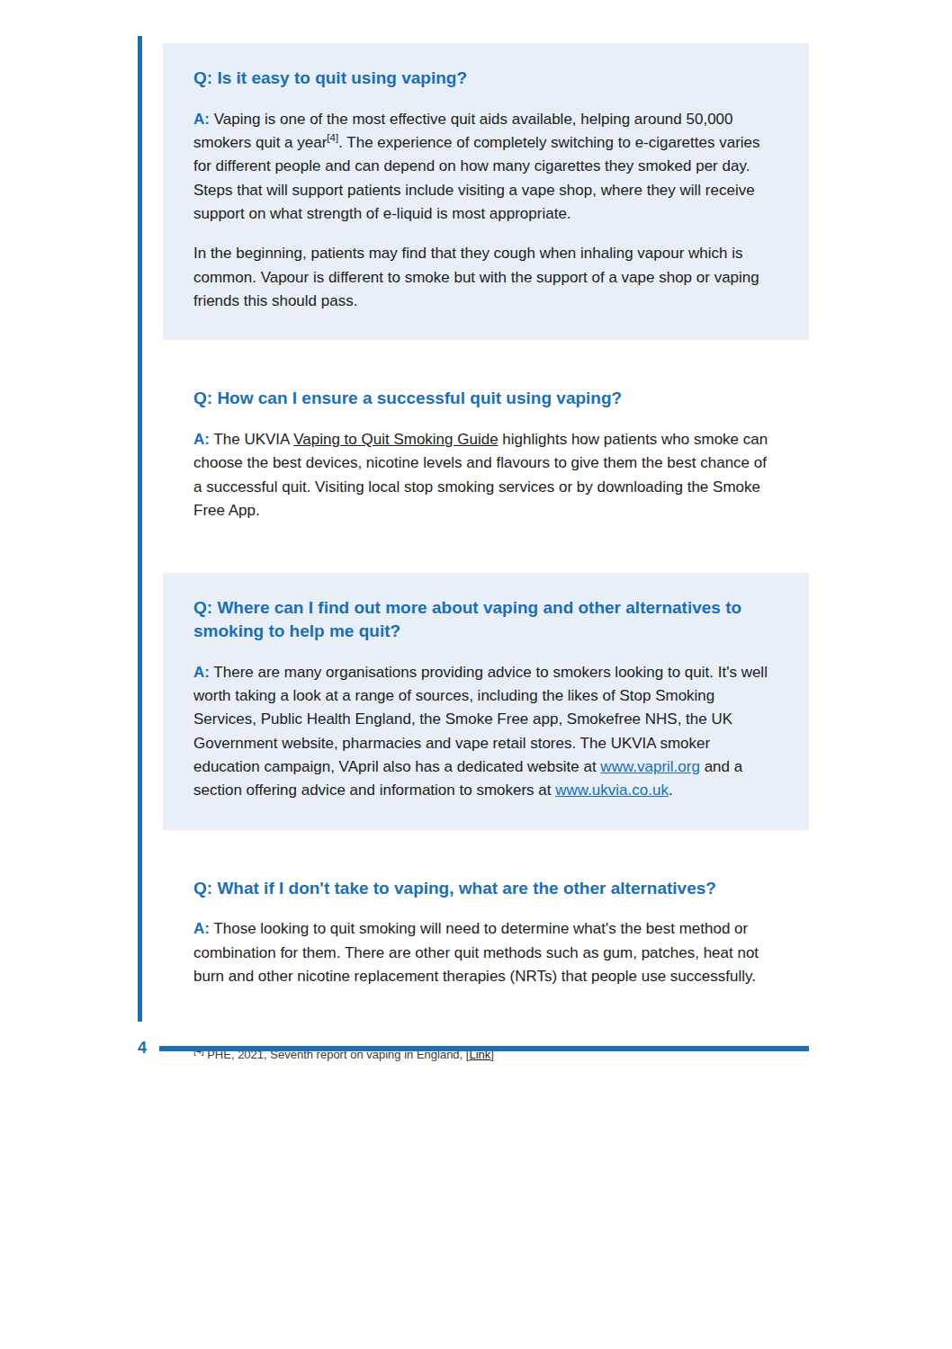Q: Is it easy to quit using vaping?
A: Vaping is one of the most effective quit aids available, helping around 50,000 smokers quit a year[4]. The experience of completely switching to e-cigarettes varies for different people and can depend on how many cigarettes they smoked per day. Steps that will support patients include visiting a vape shop, where they will receive support on what strength of e-liquid is most appropriate.
In the beginning, patients may find that they cough when inhaling vapour which is common. Vapour is different to smoke but with the support of a vape shop or vaping friends this should pass.
Q: How can I ensure a successful quit using vaping?
A: The UKVIA Vaping to Quit Smoking Guide highlights how patients who smoke can choose the best devices, nicotine levels and flavours to give them the best chance of a successful quit. Visiting local stop smoking services or by downloading the Smoke Free App.
Q: Where can I find out more about vaping and other alternatives to smoking to help me quit?
A: There are many organisations providing advice to smokers looking to quit. It's well worth taking a look at a range of sources, including the likes of Stop Smoking Services, Public Health England, the Smoke Free app, Smokefree NHS, the UK Government website, pharmacies and vape retail stores. The UKVIA smoker education campaign, VApril also has a dedicated website at www.vapril.org and a section offering advice and information to smokers at www.ukvia.co.uk.
Q: What if I don't take to vaping, what are the other alternatives?
A: Those looking to quit smoking will need to determine what's the best method or combination for them. There are other quit methods such as gum, patches, heat not burn and other nicotine replacement therapies (NRTs) that people use successfully.
[4] PHE, 2021, Seventh report on vaping in England, [Link]
4